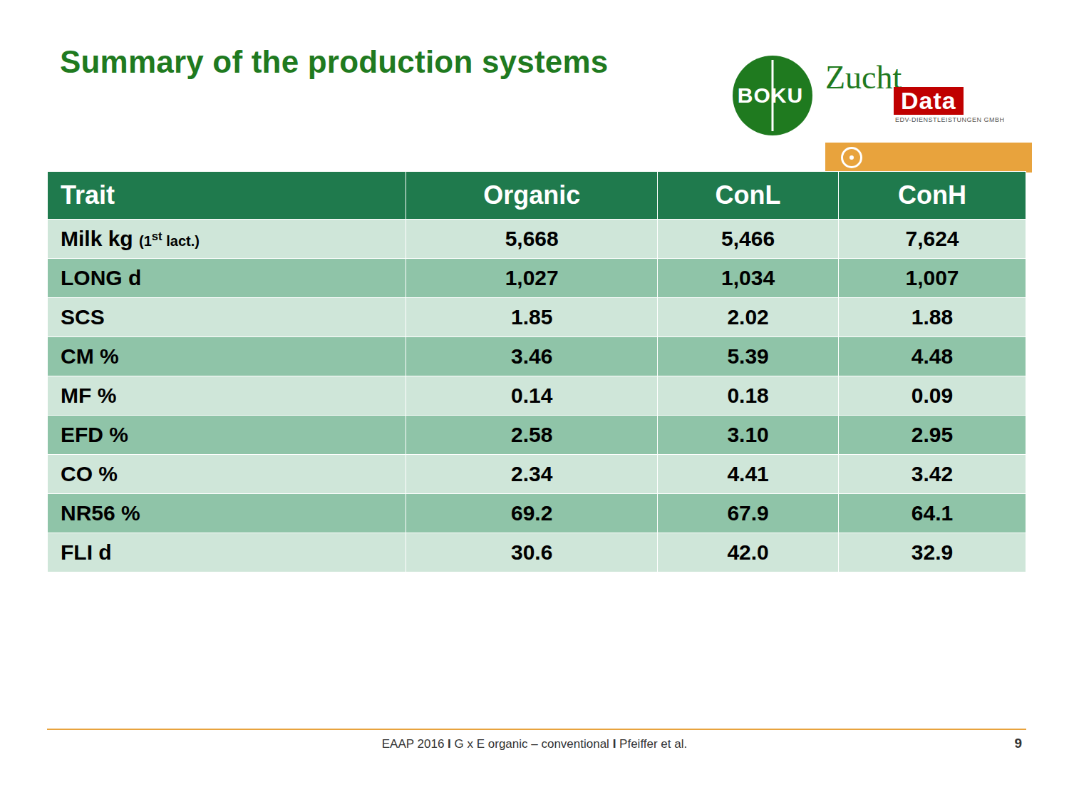Summary of the production systems
BOKU
Zucht
Data
EDV-DIENSTLEISTUNGEN GMBH
| Trait | Organic | ConL | ConH |
| --- | --- | --- | --- |
| Milk kg (1 st lact.) | 5,668 | 5,466 | 7,624 |
| LONG d | 1,027 | 1,034 | 1,007 |
| SCS | 1.85 | 2.02 | 1.88 |
| CM % | 3.46 | 5.39 | 4.48 |
| MF % | 0.14 | 0.18 | 0.09 |
| EFD % | 2.58 | 3.10 | 2.95 |
| CO % | 2.34 | 4.41 | 3.42 |
| NR56 % | 69.2 | 67.9 | 64.1 |
| FLI d | 30.6 | 42.0 | 32.9 |
EAAP 2016 I G x E organic – conventional I Pfeiffer et al.
9